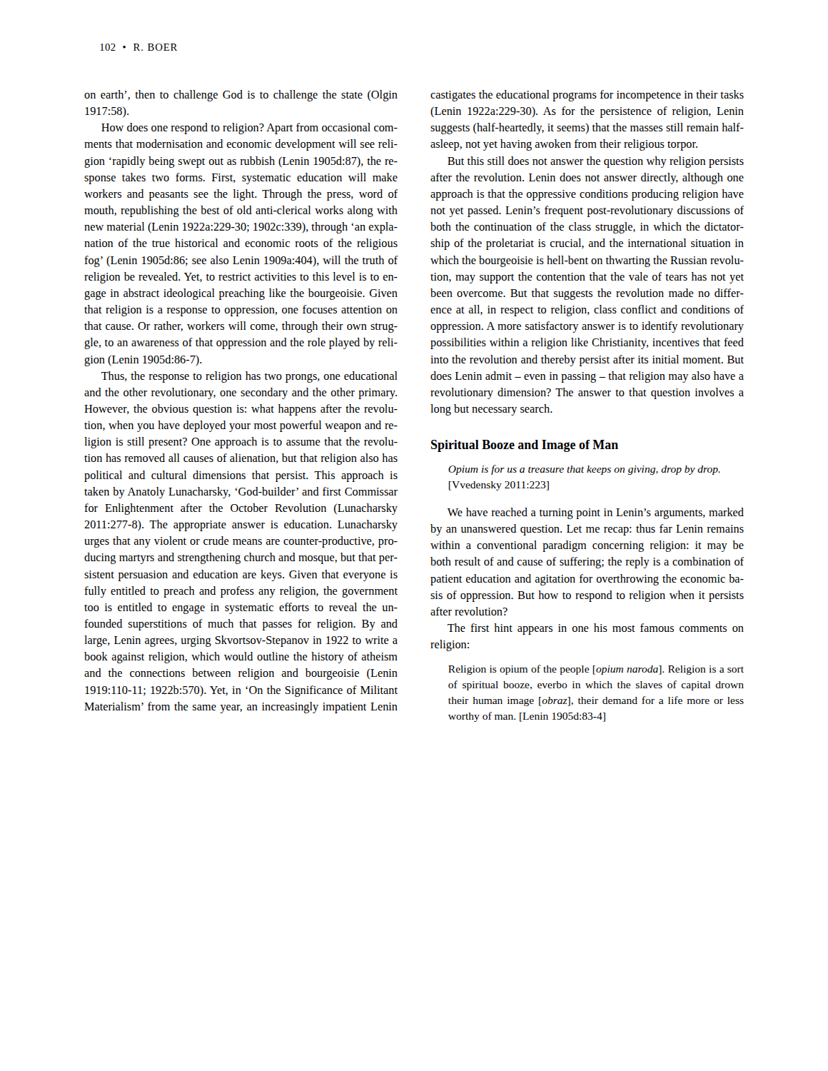102 • R. BOER
on earth’, then to challenge God is to challenge the state (Olgin 1917:58).
How does one respond to religion? Apart from occasional comments that modernisation and economic development will see religion ‘rapidly being swept out as rubbish (Lenin 1905d:87), the response takes two forms. First, systematic education will make workers and peasants see the light. Through the press, word of mouth, republishing the best of old anti-clerical works along with new material (Lenin 1922a:229-30; 1902c:339), through ‘an explanation of the true historical and economic roots of the religious fog’ (Lenin 1905d:86; see also Lenin 1909a:404), will the truth of religion be revealed. Yet, to restrict activities to this level is to engage in abstract ideological preaching like the bourgeoisie. Given that religion is a response to oppression, one focuses attention on that cause. Or rather, workers will come, through their own struggle, to an awareness of that oppression and the role played by religion (Lenin 1905d:86-7).
Thus, the response to religion has two prongs, one educational and the other revolutionary, one secondary and the other primary. However, the obvious question is: what happens after the revolution, when you have deployed your most powerful weapon and religion is still present? One approach is to assume that the revolution has removed all causes of alienation, but that religion also has political and cultural dimensions that persist. This approach is taken by Anatoly Lunacharsky, ‘God-builder’ and first Commissar for Enlightenment after the October Revolution (Lunacharsky 2011:277-8). The appropriate answer is education. Lunacharsky urges that any violent or crude means are counter-productive, producing martyrs and strengthening church and mosque, but that persistent persuasion and education are keys. Given that everyone is fully entitled to preach and profess any religion, the government too is entitled to engage in systematic efforts to reveal the unfounded superstitions of much that passes for religion. By and large, Lenin agrees, urging Skvortsov-Stepanov in 1922 to write a book against religion, which would outline the history of atheism and the connections between religion and bourgeoisie (Lenin 1919:110-11; 1922b:570). Yet, in ‘On the Significance of Militant Materialism’ from the same year, an increasingly impatient Lenin castigates the educational programs for incompetence in their tasks (Lenin 1922a:229-30). As for the persistence of religion, Lenin suggests (half-heartedly, it seems) that the masses still remain half-asleep, not yet having awoken from their religious torpor.
But this still does not answer the question why religion persists after the revolution. Lenin does not answer directly, although one approach is that the oppressive conditions producing religion have not yet passed. Lenin’s frequent post-revolutionary discussions of both the continuation of the class struggle, in which the dictatorship of the proletariat is crucial, and the international situation in which the bourgeoisie is hell-bent on thwarting the Russian revolution, may support the contention that the vale of tears has not yet been overcome. But that suggests the revolution made no difference at all, in respect to religion, class conflict and conditions of oppression. A more satisfactory answer is to identify revolutionary possibilities within a religion like Christianity, incentives that feed into the revolution and thereby persist after its initial moment. But does Lenin admit – even in passing – that religion may also have a revolutionary dimension? The answer to that question involves a long but necessary search.
Spiritual Booze and Image of Man
Opium is for us a treasure that keeps on giving, drop by drop. [Vvedensky 2011:223]
We have reached a turning point in Lenin’s arguments, marked by an unanswered question. Let me recap: thus far Lenin remains within a conventional paradigm concerning religion: it may be both result of and cause of suffering; the reply is a combination of patient education and agitation for overthrowing the economic basis of oppression. But how to respond to religion when it persists after revolution?
The first hint appears in one his most famous comments on religion:
Religion is opium of the people [opium naroda]. Religion is a sort of spiritual booze, everbo in which the slaves of capital drown their human image [obraz], their demand for a life more or less worthy of man. [Lenin 1905d:83-4]